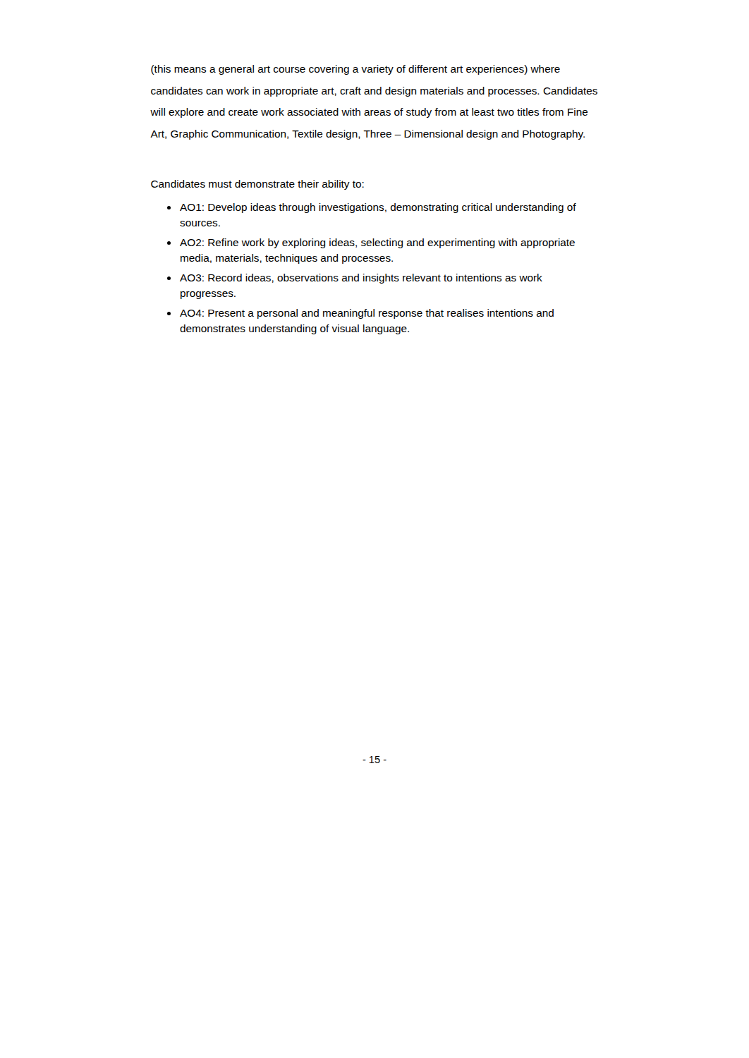(this means a general art course covering a variety of different art experiences) where candidates can work in appropriate art, craft and design materials and processes. Candidates will explore and create work associated with areas of study from at least two titles from Fine Art, Graphic Communication, Textile design, Three – Dimensional design and Photography.
Candidates must demonstrate their ability to:
AO1: Develop ideas through investigations, demonstrating critical understanding of sources.
AO2: Refine work by exploring ideas, selecting and experimenting with appropriate media, materials, techniques and processes.
AO3: Record ideas, observations and insights relevant to intentions as work progresses.
AO4: Present a personal and meaningful response that realises intentions and demonstrates understanding of visual language.
- 15 -